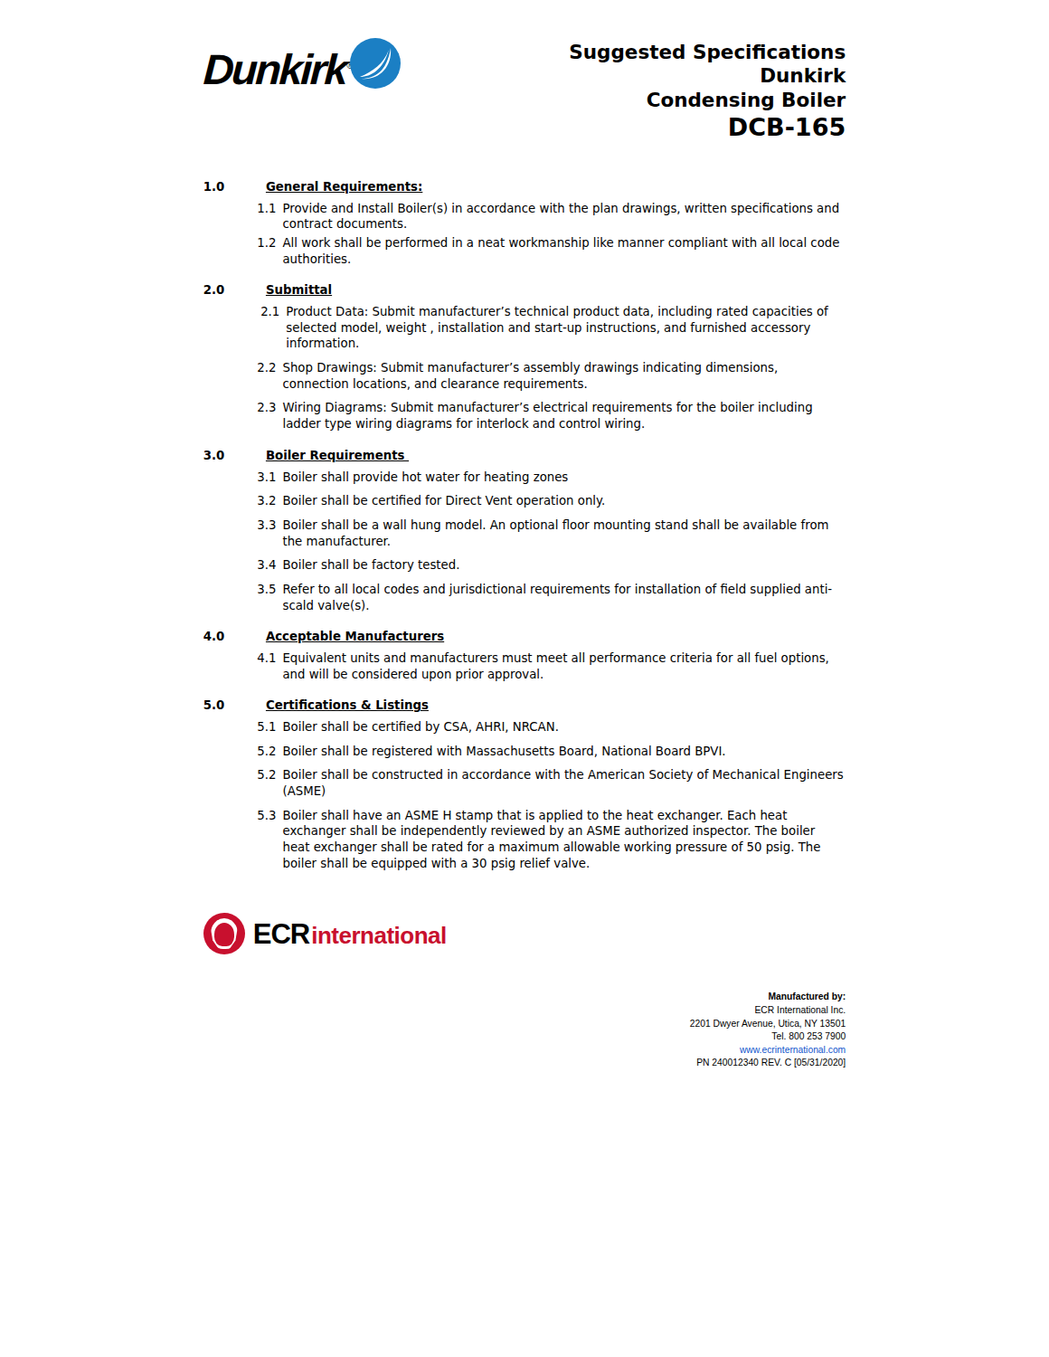Dunkirk®
Suggested Specifications
Dunkirk
Condensing Boiler
DCB-165
1.0 General Requirements:
1.1 Provide and Install Boiler(s) in accordance with the plan drawings, written specifications and contract documents.
1.2 All work shall be performed in a neat workmanship like manner compliant with all local code authorities.
2.0 Submittal
2.1 Product Data: Submit manufacturer’s technical product data, including rated capacities of selected model, weight , installation and start-up instructions, and furnished accessory information.
2.2 Shop Drawings: Submit manufacturer’s assembly drawings indicating dimensions, connection locations, and clearance requirements.
2.3 Wiring Diagrams: Submit manufacturer’s electrical requirements for the boiler including ladder type wiring diagrams for interlock and control wiring.
3.0 Boiler Requirements
3.1 Boiler shall provide hot water for heating zones
3.2 Boiler shall be certified for Direct Vent operation only.
3.3 Boiler shall be a wall hung model. An optional floor mounting stand shall be available from the manufacturer.
3.4 Boiler shall be factory tested.
3.5 Refer to all local codes and jurisdictional requirements for installation of field supplied anti-scald valve(s).
4.0 Acceptable Manufacturers
4.1 Equivalent units and manufacturers must meet all performance criteria for all fuel options, and will be considered upon prior approval.
5.0 Certifications & Listings
5.1 Boiler shall be certified by CSA, AHRI, NRCAN.
5.2 Boiler shall be registered with Massachusetts Board, National Board BPVI.
5.2 Boiler shall be constructed in accordance with the American Society of Mechanical Engineers (ASME)
5.3 Boiler shall have an ASME H stamp that is applied to the heat exchanger. Each heat exchanger shall be independently reviewed by an ASME authorized inspector. The boiler heat exchanger shall be rated for a maximum allowable working pressure of 50 psig. The boiler shall be equipped with a 30 psig relief valve.
ECRinternational
Manufactured by:
ECR International Inc.
2201 Dwyer Avenue, Utica, NY 13501
Tel. 800 253 7900
www.ecrinternational.com
PN 240012340 REV. C [05/31/2020]